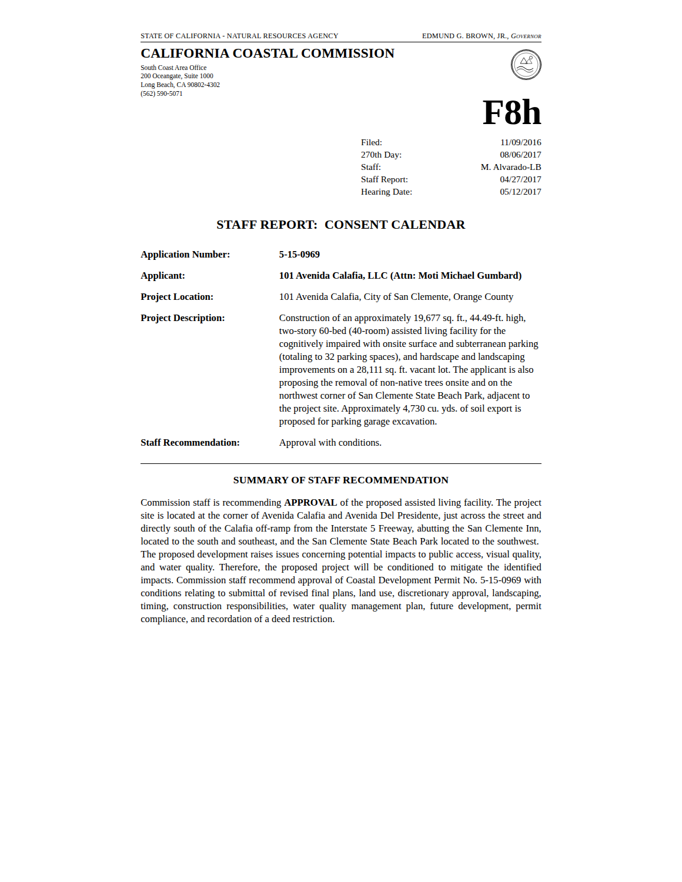STATE OF CALIFORNIA - NATURAL RESOURCES AGENCY
EDMUND G. BROWN, JR., Governor
CALIFORNIA COASTAL COMMISSION
South Coast Area Office
200 Oceangate, Suite 1000
Long Beach, CA 90802-4302
(562) 590-5071
F8h
| Filed: | 11/09/2016 |
| 270th Day: | 08/06/2017 |
| Staff: | M. Alvarado-LB |
| Staff Report: | 04/27/2017 |
| Hearing Date: | 05/12/2017 |
STAFF REPORT: CONSENT CALENDAR
| Application Number: | 5-15-0969 |
| Applicant: | 101 Avenida Calafia, LLC (Attn: Moti Michael Gumbard) |
| Project Location: | 101 Avenida Calafia, City of San Clemente, Orange County |
| Project Description: | Construction of an approximately 19,677 sq. ft., 44.49-ft. high, two-story 60-bed (40-room) assisted living facility for the cognitively impaired with onsite surface and subterranean parking (totaling to 32 parking spaces), and hardscape and landscaping improvements on a 28,111 sq. ft. vacant lot. The applicant is also proposing the removal of non-native trees onsite and on the northwest corner of San Clemente State Beach Park, adjacent to the project site. Approximately 4,730 cu. yds. of soil export is proposed for parking garage excavation. |
| Staff Recommendation: | Approval with conditions. |
SUMMARY OF STAFF RECOMMENDATION
Commission staff is recommending APPROVAL of the proposed assisted living facility. The project site is located at the corner of Avenida Calafia and Avenida Del Presidente, just across the street and directly south of the Calafia off-ramp from the Interstate 5 Freeway, abutting the San Clemente Inn, located to the south and southeast, and the San Clemente State Beach Park located to the southwest. The proposed development raises issues concerning potential impacts to public access, visual quality, and water quality. Therefore, the proposed project will be conditioned to mitigate the identified impacts. Commission staff recommend approval of Coastal Development Permit No. 5-15-0969 with conditions relating to submittal of revised final plans, land use, discretionary approval, landscaping, timing, construction responsibilities, water quality management plan, future development, permit compliance, and recordation of a deed restriction.